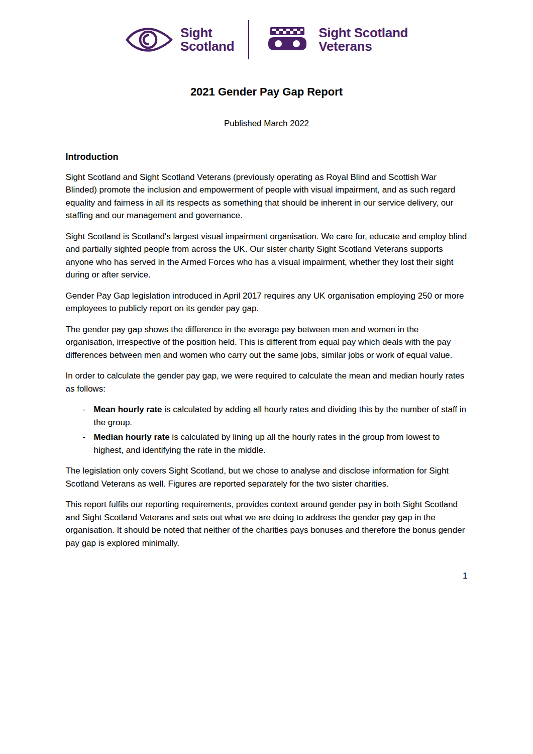Sight
Scotland
Sight Scotland
Veterans
2021 Gender Pay Gap Report
Published March 2022
Introduction
Sight Scotland and Sight Scotland Veterans (previously operating as Royal Blind and Scottish War Blinded) promote the inclusion and empowerment of people with visual impairment, and as such regard equality and fairness in all its respects as something that should be inherent in our service delivery, our staffing and our management and governance.
Sight Scotland is Scotland's largest visual impairment organisation. We care for, educate and employ blind and partially sighted people from across the UK. Our sister charity Sight Scotland Veterans supports anyone who has served in the Armed Forces who has a visual impairment, whether they lost their sight during or after service.
Gender Pay Gap legislation introduced in April 2017 requires any UK organisation employing 250 or more employees to publicly report on its gender pay gap.
The gender pay gap shows the difference in the average pay between men and women in the organisation, irrespective of the position held. This is different from equal pay which deals with the pay differences between men and women who carry out the same jobs, similar jobs or work of equal value.
In order to calculate the gender pay gap, we were required to calculate the mean and median hourly rates as follows:
Mean hourly rate is calculated by adding all hourly rates and dividing this by the number of staff in the group.
Median hourly rate is calculated by lining up all the hourly rates in the group from lowest to highest, and identifying the rate in the middle.
The legislation only covers Sight Scotland, but we chose to analyse and disclose information for Sight Scotland Veterans as well. Figures are reported separately for the two sister charities.
This report fulfils our reporting requirements, provides context around gender pay in both Sight Scotland and Sight Scotland Veterans and sets out what we are doing to address the gender pay gap in the organisation. It should be noted that neither of the charities pays bonuses and therefore the bonus gender pay gap is explored minimally.
1